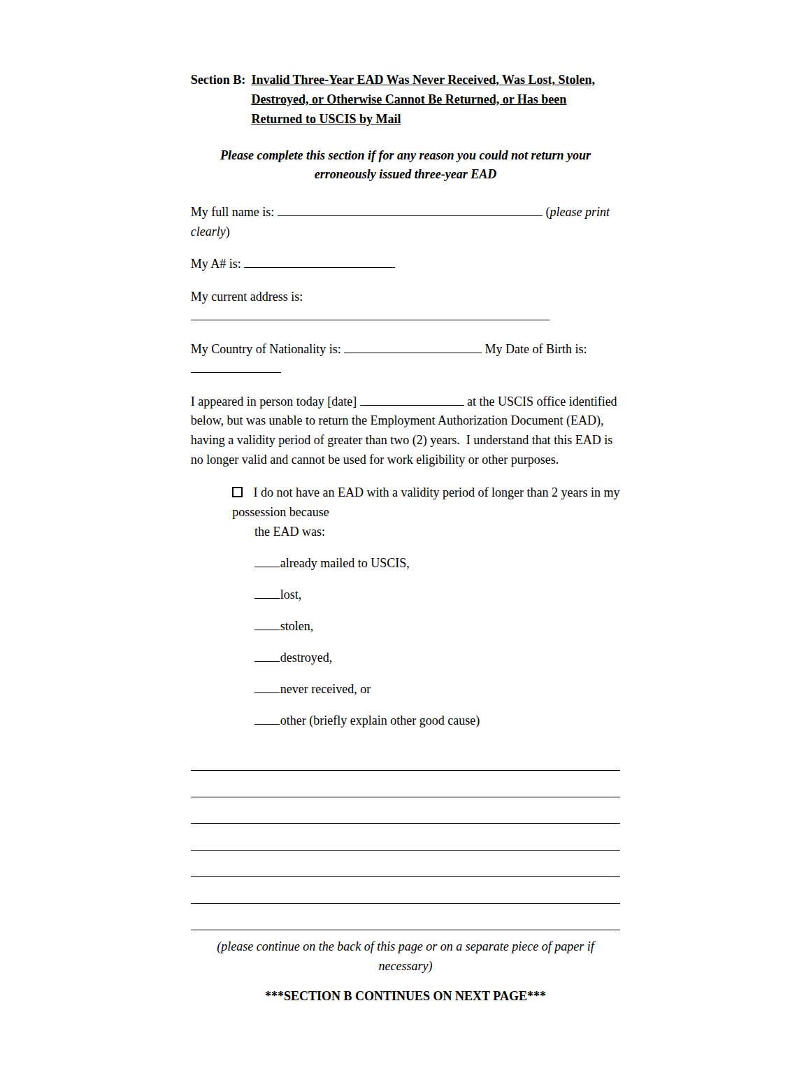| Section B: | Invalid Three-Year EAD Was Never Received, Was Lost, Stolen, Destroyed, or Otherwise Cannot Be Returned, or Has been Returned to USCIS by Mail |
Please complete this section if for any reason you could not return your erroneously issued three-year EAD
My full name is: (please print clearly)
My A# is:
My current address is:
My Country of Nationality is: My Date of Birth is:
I appeared in person today [date] at the USCIS office identified below, but was unable to return the Employment Authorization Document (EAD), having a validity period of greater than two (2) years. I understand that this EAD is no longer valid and cannot be used for work eligibility or other purposes.
I do not have an EAD with a validity period of longer than 2 years in my possession because
the EAD was:
already mailed to USCIS,
lost,
stolen,
destroyed,
never received, or
other (briefly explain other good cause)
(please continue on the back of this page or on a separate piece of paper if necessary)
***SECTION B CONTINUES ON NEXT PAGE***